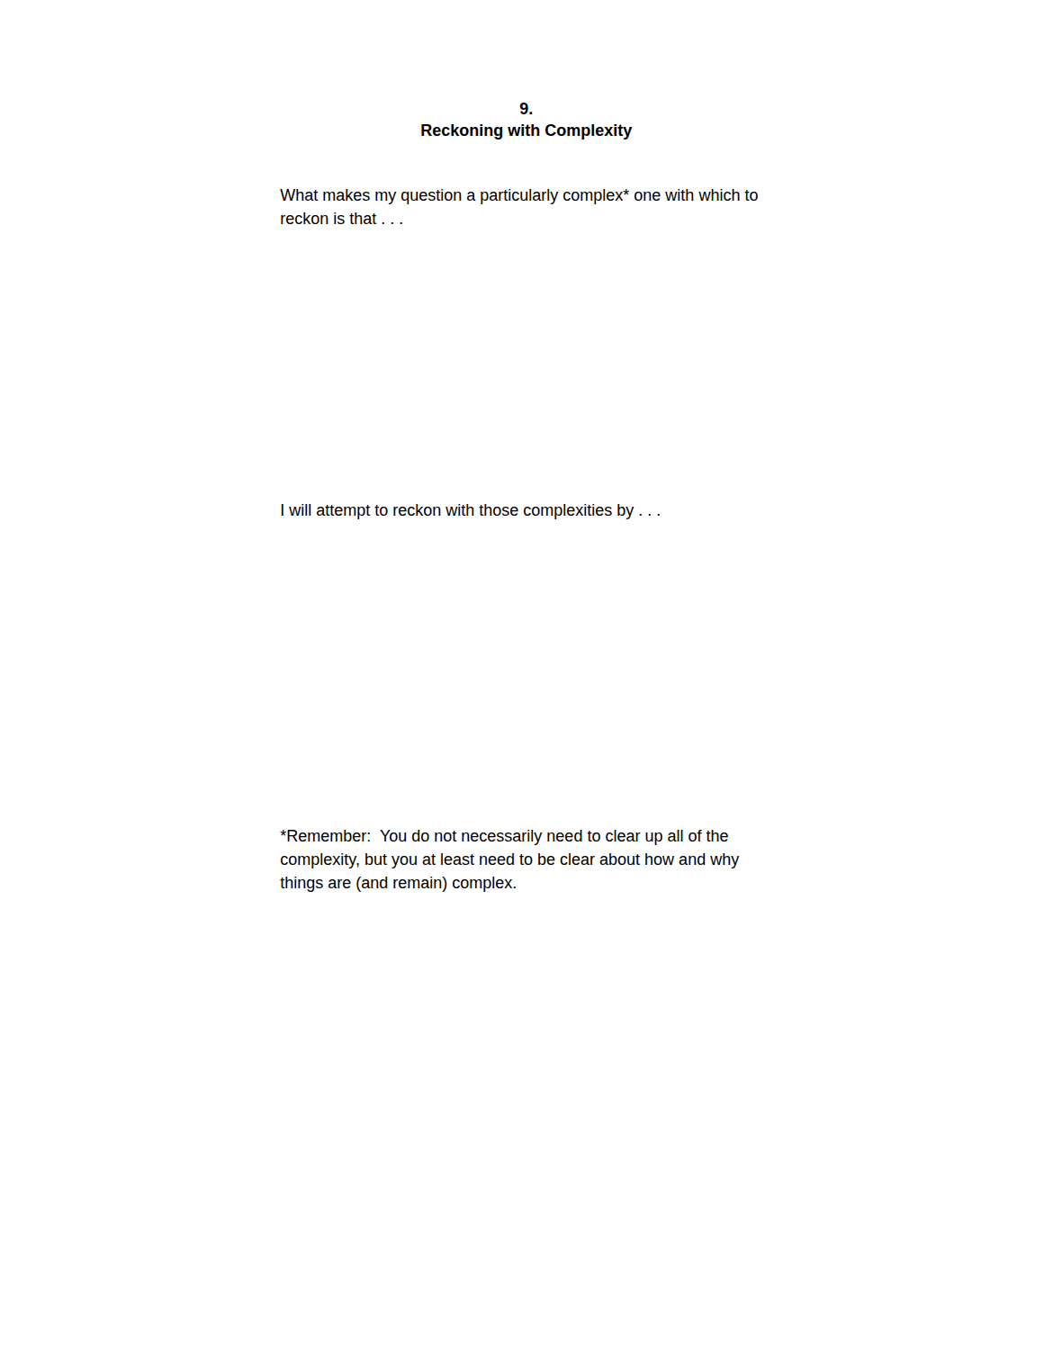9. Reckoning with Complexity
What makes my question a particularly complex* one with which to reckon is that . . .
I will attempt to reckon with those complexities by . . .
*Remember: You do not necessarily need to clear up all of the complexity, but you at least need to be clear about how and why things are (and remain) complex.